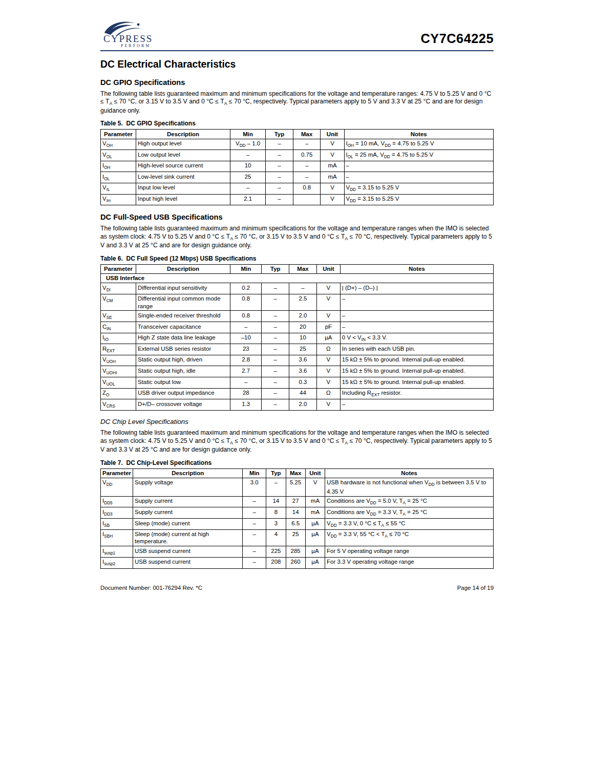CYPRESS PERFORM
CY7C64225
DC Electrical Characteristics
DC GPIO Specifications
The following table lists guaranteed maximum and minimum specifications for the voltage and temperature ranges: 4.75 V to 5.25 V and 0 °C ≤ TA ≤ 70 °C, or 3.15 V to 3.5 V and 0 °C ≤ TA ≤ 70 °C, respectively. Typical parameters apply to 5 V and 3.3 V at 25 °C and are for design guidance only.
Table 5. DC GPIO Specifications
| Parameter | Description | Min | Typ | Max | Unit | Notes |
| --- | --- | --- | --- | --- | --- | --- |
| V OH | High output level | V DD – 1.0 | – | – | V | I OH = 10 mA, V DD = 4.75 to 5.25 V |
| V OL | Low output level | – | – | 0.75 | V | I OL = 25 mA, V DD = 4.75 to 5.25 V |
| I OH | High-level source current | 10 | – | – | mA | – |
| I OL | Low-level sink current | 25 | – | – | mA | – |
| V IL | Input low level | – | – | 0.8 | V | V DD = 3.15 to 5.25 V |
| V IH | Input high level | 2.1 | – | | V | V DD = 3.15 to 5.25 V |
DC Full-Speed USB Specifications
The following table lists guaranteed maximum and minimum specifications for the voltage and temperature ranges when the IMO is selected as system clock: 4.75 V to 5.25 V and 0 °C ≤ TA ≤ 70 °C, or 3.15 V to 3.5 V and 0 °C ≤ TA ≤ 70 °C, respectively. Typical parameters apply to 5 V and 3.3 V at 25 °C and are for design guidance only.
Table 6. DC Full Speed (12 Mbps) USB Specifications
| Parameter | Description | Min | Typ | Max | Unit | Notes |
| --- | --- | --- | --- | --- | --- | --- |
| USB Interface |
| V DI | Differential input sensitivity | 0.2 | – | – | V | / (D+) – (D–) / |
| V CM | Differential input common mode range | 0.8 | – | 2.5 | V | – |
| V SE | Single-ended receiver threshold | 0.8 | – | 2.0 | V | – |
| C IN | Transceiver capacitance | – | – | 20 | pF | – |
| I IO | High Z state data line leakage | –10 | – | 10 | µA | 0 V < V IN < 3.3 V. |
| R EXT | External USB series resistor | 23 | – | 25 | Ω | In series with each USB pin. |
| V UOH | Static output high, driven | 2.8 | – | 3.6 | V | 15 kΩ ± 5% to ground. Internal pull-up enabled. |
| V UOHI | Static output high, idle | 2.7 | – | 3.6 | V | 15 kΩ ± 5% to ground. Internal pull-up enabled. |
| V UOL | Static output low | – | – | 0.3 | V | 15 kΩ ± 5% to ground. Internal pull-up enabled. |
| Z O | USB driver output impedance | 28 | – | 44 | Ω | Including R EXT resistor. |
| V CRS | D+/D– crossover voltage | 1.3 | – | 2.0 | V | – |
DC Chip Level Specifications
The following table lists guaranteed maximum and minimum specifications for the voltage and temperature ranges when the IMO is selected as system clock: 4.75 V to 5.25 V and 0 °C ≤ TA ≤ 70 °C, or 3.15 V to 3.5 V and 0 °C ≤ TA ≤ 70 °C, respectively. Typical parameters apply to 5 V and 3.3 V at 25 °C and are for design guidance only.
Table 7. DC Chip-Level Specifications
| Parameter | Description | Min | Typ | Max | Unit | Notes |
| --- | --- | --- | --- | --- | --- | --- |
| V DD | Supply voltage | 3.0 | – | 5.25 | V | USB hardware is not functional when V DD is between 3.5 V to 4.35 V |
| I DD5 | Supply current | – | 14 | 27 | mA | Conditions are V DD = 5.0 V, T A = 25 °C |
| I DD3 | Supply current | – | 8 | 14 | mA | Conditions are V DD = 3.3 V, T A = 25 °C |
| I SB | Sleep (mode) current | – | 3 | 6.5 | µA | V DD = 3.3 V, 0 °C ≤ T A ≤ 55 °C |
| I SBH | Sleep (mode) current at high temperature. | – | 4 | 25 | µA | V DD = 3.3 V, 55 °C < T A ≤ 70 °C |
| I susp1 | USB suspend current | – | 225 | 285 | µA | For 5 V operating voltage range |
| I susp2 | USB suspend current | – | 208 | 260 | µA | For 3.3 V operating voltage range |
Document Number: 001-76294 Rev. *C
Page 14 of 19